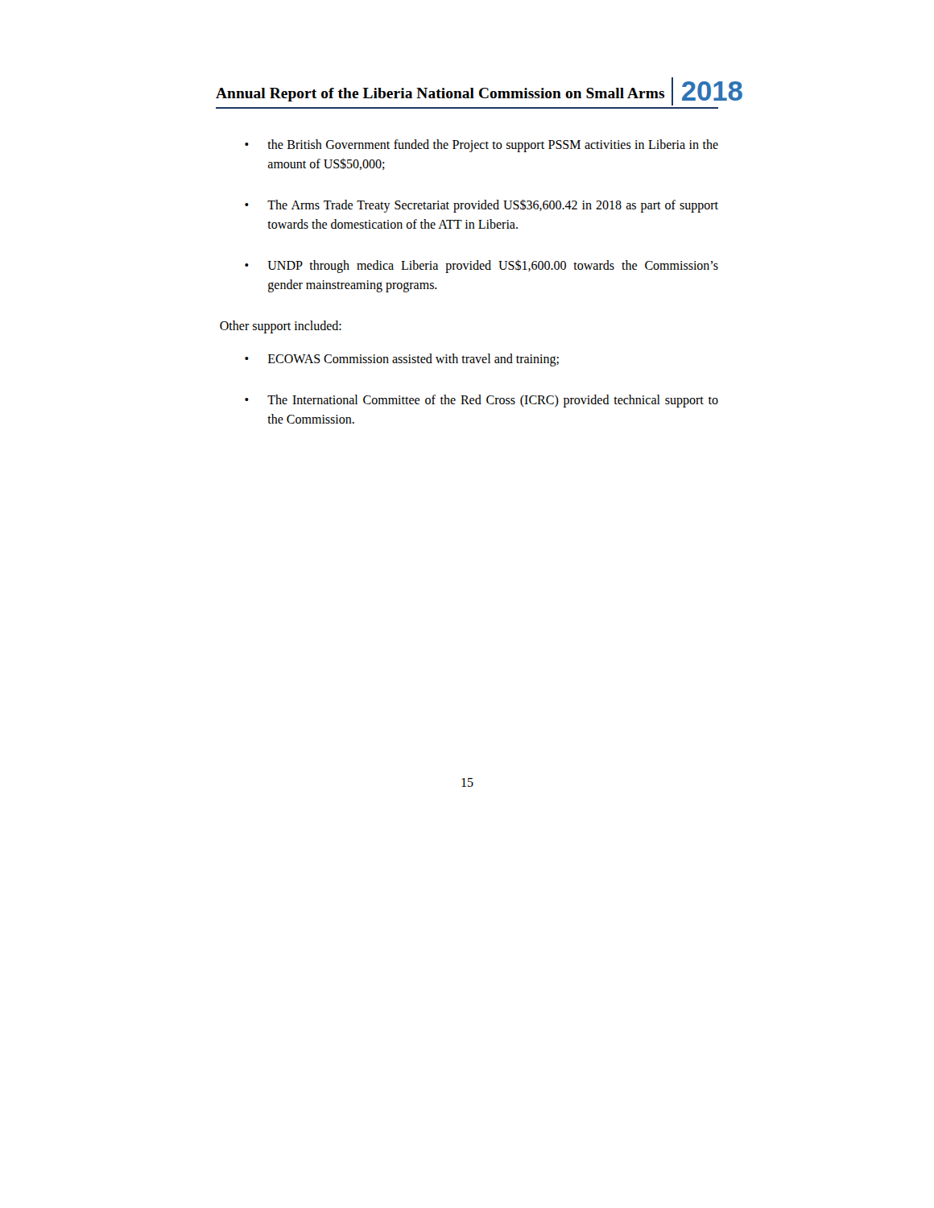Annual Report of the Liberia National Commission on Small Arms
2018
the British Government funded the Project to support PSSM activities in Liberia in the amount of US$50,000;
The Arms Trade Treaty Secretariat provided US$36,600.42 in 2018 as part of support towards the domestication of the ATT in Liberia.
UNDP through medica Liberia provided US$1,600.00 towards the Commission’s gender mainstreaming programs.
Other support included:
ECOWAS Commission assisted with travel and training;
The International Committee of the Red Cross (ICRC) provided technical support to the Commission.
15